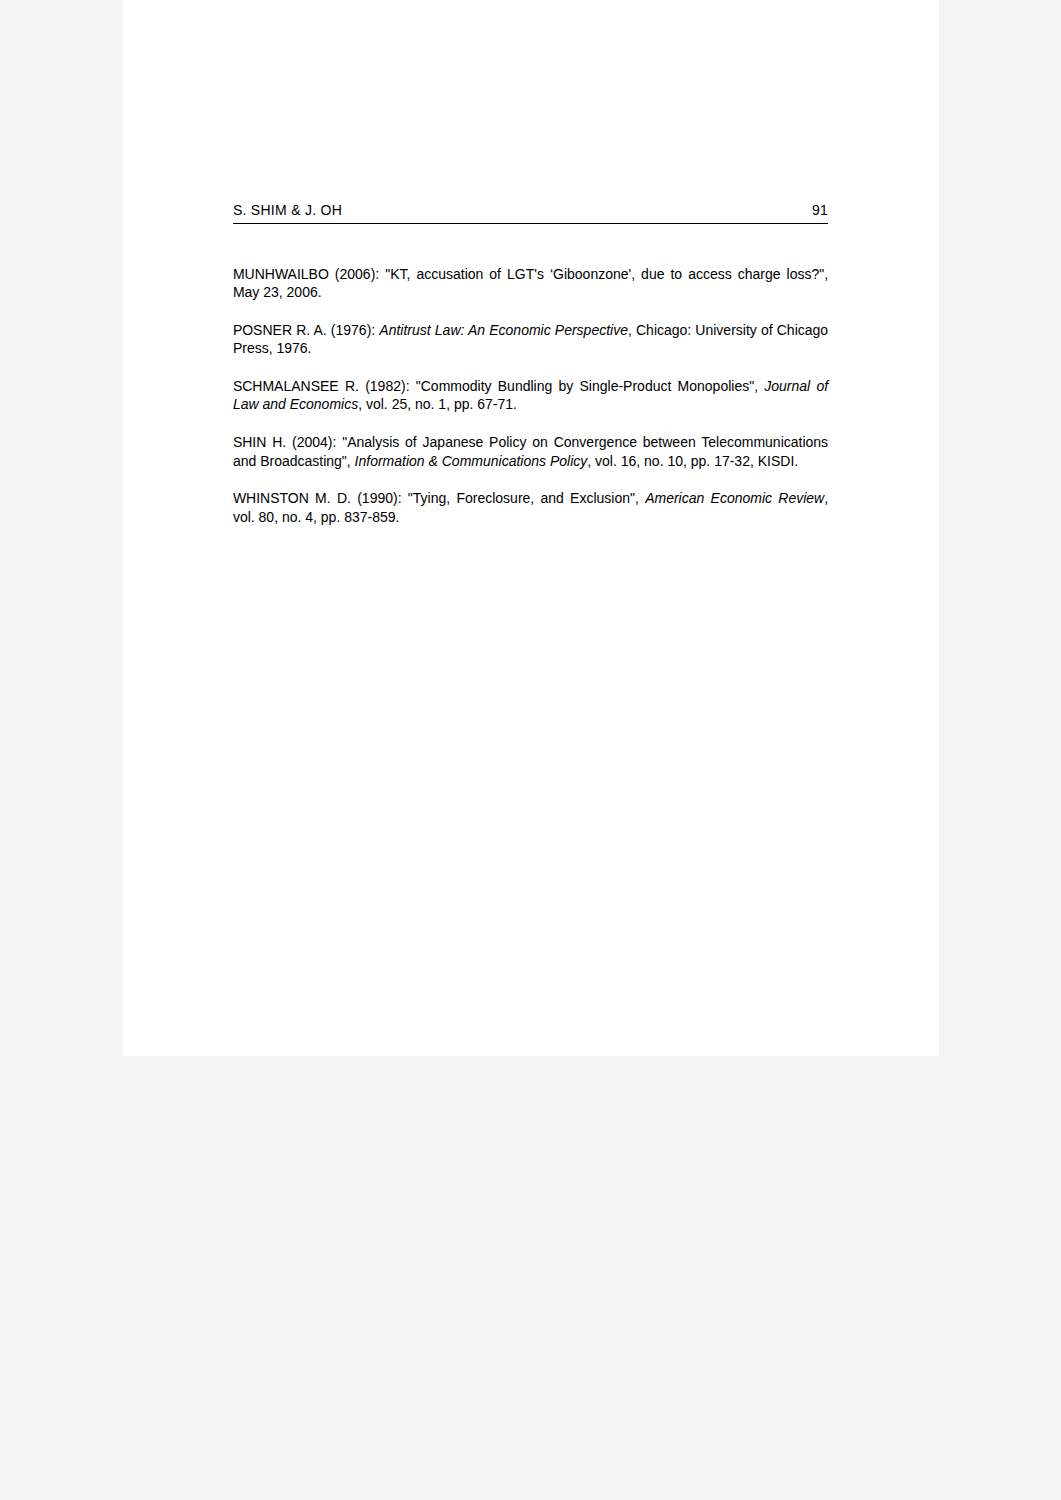S. Shim & J. Oh 91
MUNHWAILBO (2006): "KT, accusation of LGT's ‘Giboonzone', due to access charge loss?", May 23, 2006.
POSNER R. A. (1976): Antitrust Law: An Economic Perspective, Chicago: University of Chicago Press, 1976.
SCHMALANSEE R. (1982): "Commodity Bundling by Single-Product Monopolies", Journal of Law and Economics, vol. 25, no. 1, pp. 67-71.
SHIN H. (2004): "Analysis of Japanese Policy on Convergence between Telecommunications and Broadcasting", Information & Communications Policy, vol. 16, no. 10, pp. 17-32, KISDI.
WHINSTON M. D. (1990): "Tying, Foreclosure, and Exclusion", American Economic Review, vol. 80, no. 4, pp. 837-859.